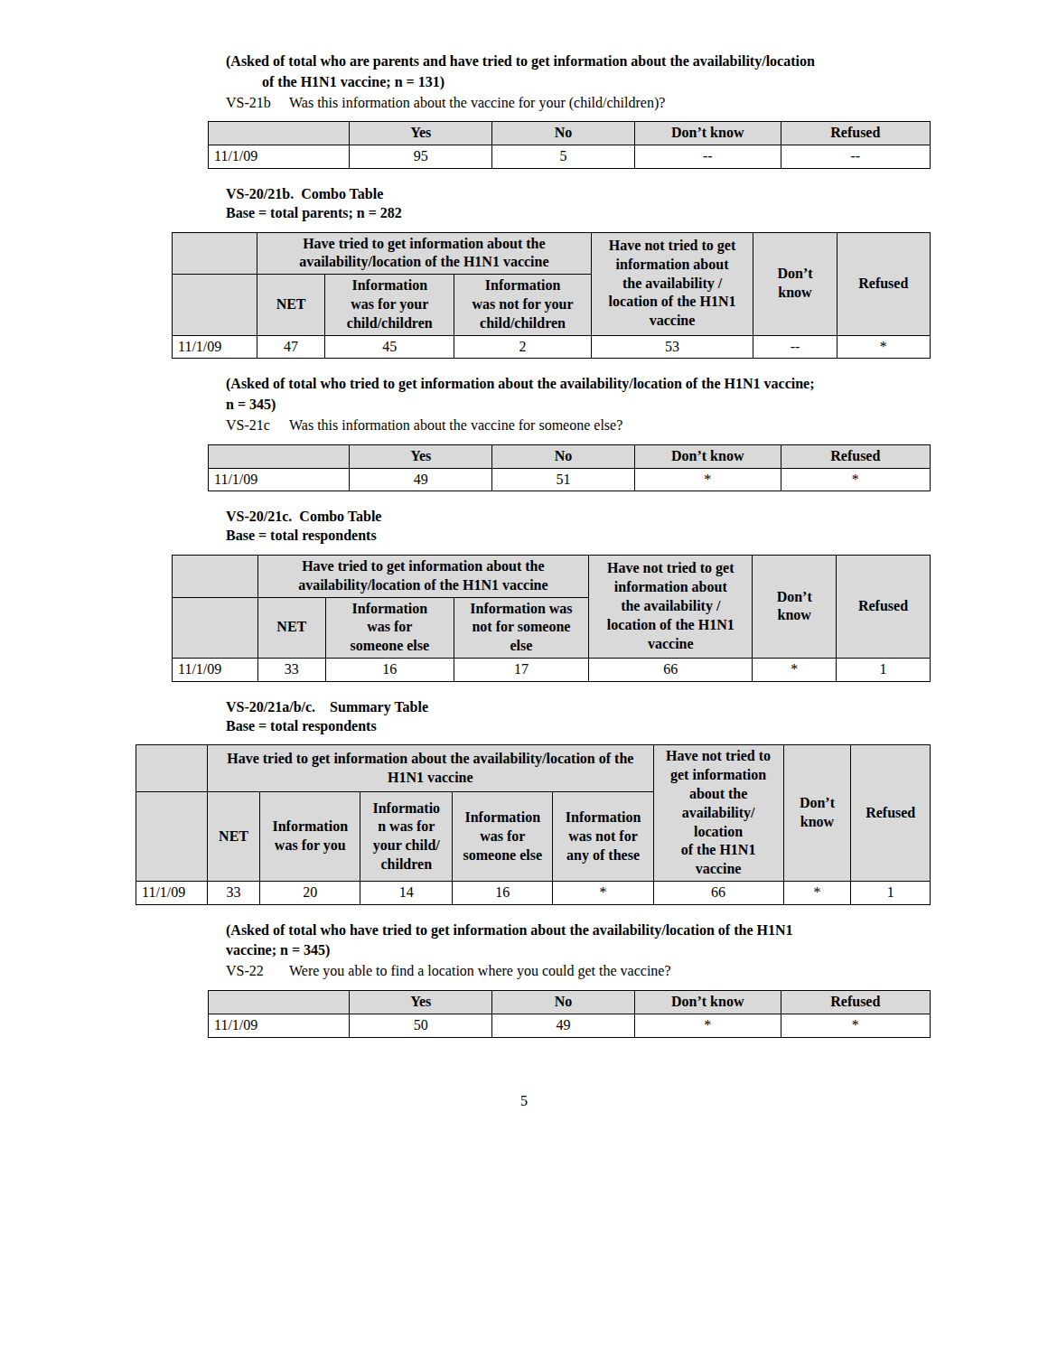(Asked of total who are parents and have tried to get information about the availability/location
of the H1N1 vaccine; n = 131)
VS-21b Was this information about the vaccine for your (child/children)?
| | Yes | No | Don’t know | Refused |
| 11/1/09 | 95 | 5 | -- | -- |
VS-20/21b. Combo Table
Base = total parents; n = 282
| | Have tried to get information about the availability/location of the H1N1 vaccine | Have not tried to get information about the availability / location of the H1N1 vaccine | Don’t know | Refused |
| | NET | Information was for your child/children | Information was not for your child/children |
| 11/1/09 | 47 | 45 | 2 | 53 | -- | * |
(Asked of total who tried to get information about the availability/location of the H1N1 vaccine;
n = 345)
VS-21c Was this information about the vaccine for someone else?
| | Yes | No | Don’t know | Refused |
| 11/1/09 | 49 | 51 | * | * |
VS-20/21c. Combo Table
Base = total respondents
| | Have tried to get information about the availability/location of the H1N1 vaccine | Have not tried to get information about the availability / location of the H1N1 vaccine | Don’t know | Refused |
| | NET | Information was for someone else | Information was not for someone else |
| 11/1/09 | 33 | 16 | 17 | 66 | * | 1 |
VS-20/21a/b/c. Summary Table
Base = total respondents
| | Have tried to get information about the availability/location of the H1N1 vaccine | Have not tried to get information about the availability/ location of the H1N1 vaccine | Don’t know | Refused |
| | NET | Information was for you | Informatio n was for your child/ children | Information was for someone else | Information was not for any of these |
| 11/1/09 | 33 | 20 | 14 | 16 | * | 66 | * | 1 |
(Asked of total who have tried to get information about the availability/location of the H1N1
vaccine; n = 345)
VS-22 Were you able to find a location where you could get the vaccine?
| | Yes | No | Don’t know | Refused |
| 11/1/09 | 50 | 49 | * | * |
5